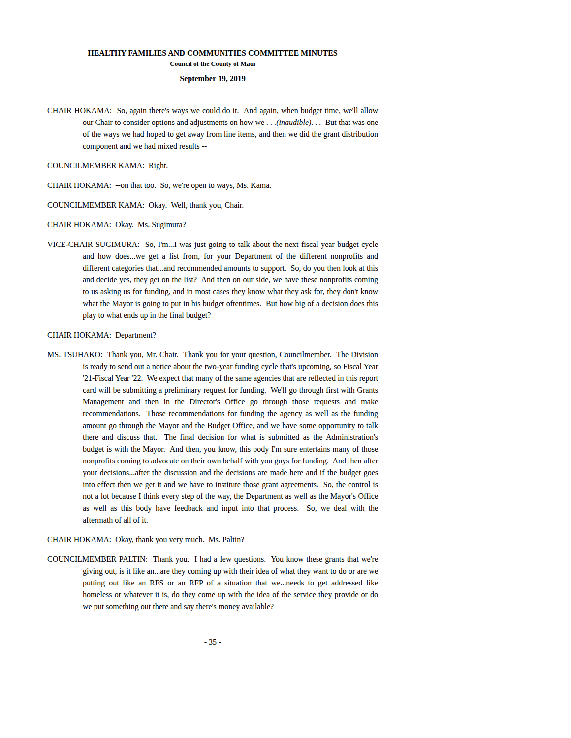HEALTHY FAMILIES AND COMMUNITIES COMMITTEE MINUTES
Council of the County of Maui
September 19, 2019
CHAIR HOKAMA: So, again there's ways we could do it. And again, when budget time, we'll allow our Chair to consider options and adjustments on how we . . .(inaudible). . . But that was one of the ways we had hoped to get away from line items, and then we did the grant distribution component and we had mixed results --
COUNCILMEMBER KAMA: Right.
CHAIR HOKAMA: --on that too. So, we're open to ways, Ms. Kama.
COUNCILMEMBER KAMA: Okay. Well, thank you, Chair.
CHAIR HOKAMA: Okay. Ms. Sugimura?
VICE-CHAIR SUGIMURA: So, I'm...I was just going to talk about the next fiscal year budget cycle and how does...we get a list from, for your Department of the different nonprofits and different categories that...and recommended amounts to support. So, do you then look at this and decide yes, they get on the list? And then on our side, we have these nonprofits coming to us asking us for funding, and in most cases they know what they ask for, they don't know what the Mayor is going to put in his budget oftentimes. But how big of a decision does this play to what ends up in the final budget?
CHAIR HOKAMA: Department?
MS. TSUHAKO: Thank you, Mr. Chair. Thank you for your question, Councilmember. The Division is ready to send out a notice about the two-year funding cycle that's upcoming, so Fiscal Year '21-Fiscal Year '22. We expect that many of the same agencies that are reflected in this report card will be submitting a preliminary request for funding. We'll go through first with Grants Management and then in the Director's Office go through those requests and make recommendations. Those recommendations for funding the agency as well as the funding amount go through the Mayor and the Budget Office, and we have some opportunity to talk there and discuss that. The final decision for what is submitted as the Administration's budget is with the Mayor. And then, you know, this body I'm sure entertains many of those nonprofits coming to advocate on their own behalf with you guys for funding. And then after your decisions...after the discussion and the decisions are made here and if the budget goes into effect then we get it and we have to institute those grant agreements. So, the control is not a lot because I think every step of the way, the Department as well as the Mayor's Office as well as this body have feedback and input into that process. So, we deal with the aftermath of all of it.
CHAIR HOKAMA: Okay, thank you very much. Ms. Paltin?
COUNCILMEMBER PALTIN: Thank you. I had a few questions. You know these grants that we're giving out, is it like an...are they coming up with their idea of what they want to do or are we putting out like an RFS or an RFP of a situation that we...needs to get addressed like homeless or whatever it is, do they come up with the idea of the service they provide or do we put something out there and say there's money available?
- 35 -